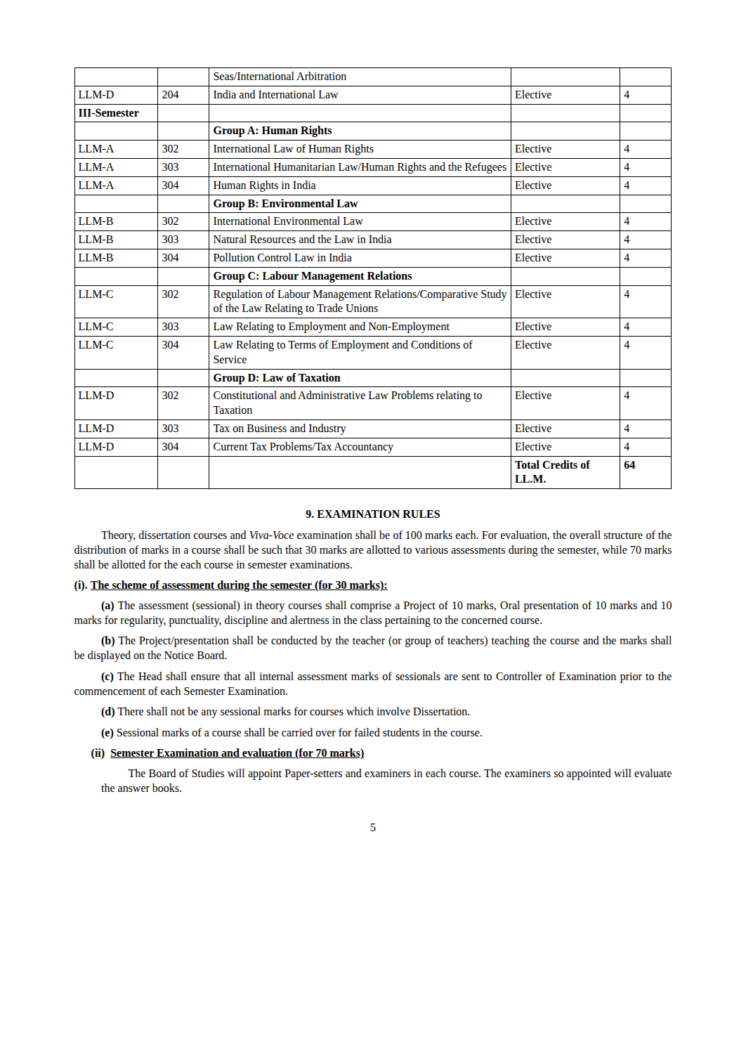| | | Seas/International Arbitration | | |
| LLM-D | 204 | India and International Law | Elective | 4 |
| III-Semester | | | | |
| | | Group A: Human Rights | | |
| LLM-A | 302 | International Law of Human Rights | Elective | 4 |
| LLM-A | 303 | International Humanitarian Law/Human Rights and the Refugees | Elective | 4 |
| LLM-A | 304 | Human Rights in India | Elective | 4 |
| | | Group B: Environmental Law | | |
| LLM-B | 302 | International Environmental Law | Elective | 4 |
| LLM-B | 303 | Natural Resources and the Law in India | Elective | 4 |
| LLM-B | 304 | Pollution Control Law in India | Elective | 4 |
| | | Group C: Labour Management Relations | | |
| LLM-C | 302 | Regulation of Labour Management Relations/Comparative Study of the Law Relating to Trade Unions | Elective | 4 |
| LLM-C | 303 | Law Relating to Employment and Non-Employment | Elective | 4 |
| LLM-C | 304 | Law Relating to Terms of Employment and Conditions of Service | Elective | 4 |
| | | Group D: Law of Taxation | | |
| LLM-D | 302 | Constitutional and Administrative Law Problems relating to Taxation | Elective | 4 |
| LLM-D | 303 | Tax on Business and Industry | Elective | 4 |
| LLM-D | 304 | Current Tax Problems/Tax Accountancy | Elective | 4 |
| | | | Total Credits of LL.M. | 64 |
9. EXAMINATION RULES
Theory, dissertation courses and Viva-Voce examination shall be of 100 marks each. For evaluation, the overall structure of the distribution of marks in a course shall be such that 30 marks are allotted to various assessments during the semester, while 70 marks shall be allotted for the each course in semester examinations.
(i). The scheme of assessment during the semester (for 30 marks):
(a) The assessment (sessional) in theory courses shall comprise a Project of 10 marks, Oral presentation of 10 marks and 10 marks for regularity, punctuality, discipline and alertness in the class pertaining to the concerned course.
(b) The Project/presentation shall be conducted by the teacher (or group of teachers) teaching the course and the marks shall be displayed on the Notice Board.
(c) The Head shall ensure that all internal assessment marks of sessionals are sent to Controller of Examination prior to the commencement of each Semester Examination.
(d) There shall not be any sessional marks for courses which involve Dissertation.
(e) Sessional marks of a course shall be carried over for failed students in the course.
(ii) Semester Examination and evaluation (for 70 marks)
The Board of Studies will appoint Paper-setters and examiners in each course. The examiners so appointed will evaluate the answer books.
5